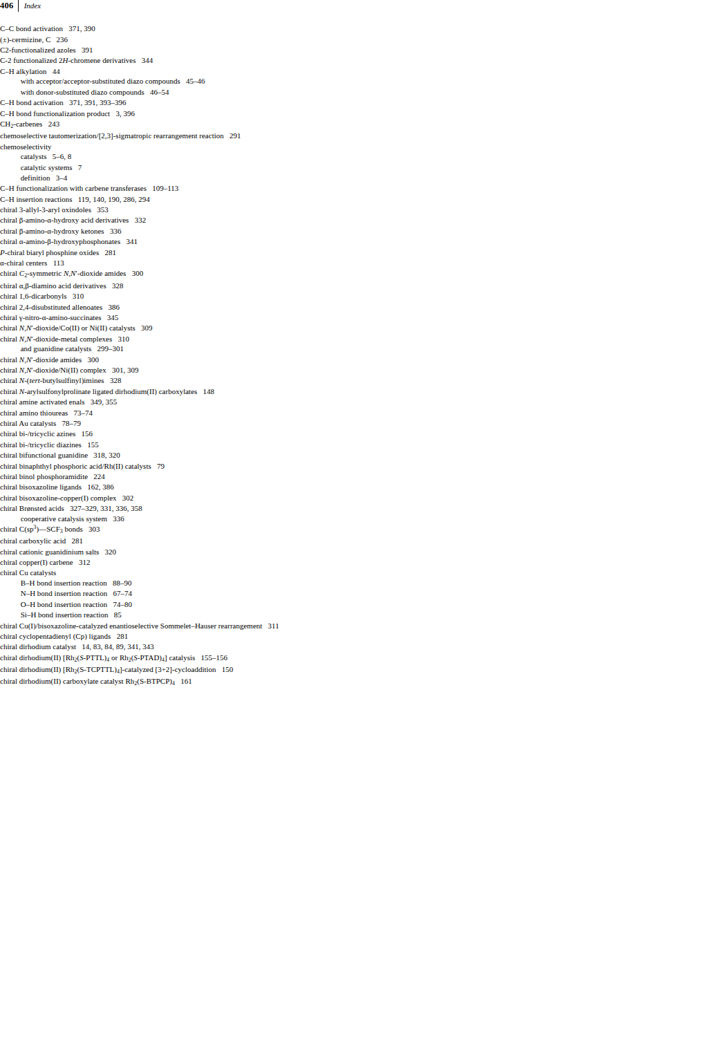406 Index
C–C bond activation 371, 390
(±)-cermizine, C 236
C2-functionalized azoles 391
C-2 functionalized 2H-chromene derivatives 344
C–H alkylation 44
with acceptor/acceptor-substituted diazo compounds 45–46
with donor-substituted diazo compounds 46–54
C–H bond activation 371, 391, 393–396
C–H bond functionalization product 3, 396
CH2-carbenes 243
chemoselective tautomerization/[2,3]-sigmatropic rearrangement reaction 291
chemoselectivity
catalysts 5–6, 8
catalytic systems 7
definition 3–4
C–H functionalization with carbene transferases 109–113
C–H insertion reactions 119, 140, 190, 286, 294
chiral 3-allyl-3-aryl oxindoles 353
chiral β-amino-α-hydroxy acid derivatives 332
chiral β-amino-α-hydroxy ketones 336
chiral α-amino-β-hydroxyphosphonates 341
P-chiral biaryl phosphine oxides 281
α-chiral centers 113
chiral C2-symmetric N,N′-dioxide amides 300
chiral α,β-diamino acid derivatives 328
chiral 1,6-dicarbonyls 310
chiral 2,4-disubstituted allenoates 386
chiral γ-nitro-α-amino-succinates 345
chiral N,N′-dioxide/Co(II) or Ni(II) catalysts 309
chiral N,N′-dioxide-metal complexes 310
and guanidine catalysts 299–301
chiral N,N′-dioxide amides 300
chiral N,N′-dioxide/Ni(II) complex 301, 309
chiral N-(tert-butylsulfinyl)imines 328
chiral N-arylsulfonylprolinate ligated dirhodium(II) carboxylates 148
chiral amine activated enals 349, 355
chiral amino thioureas 73–74
chiral Au catalysts 78–79
chiral bi-/tricyclic azines 156
chiral bi-/tricyclic diazines 155
chiral bifunctional guanidine 318, 320
chiral binaphthyl phosphoric acid/Rh(II) catalysts 79
chiral binol phosphoramidite 224
chiral bisoxazoline ligands 162, 386
chiral bisoxazoline-copper(I) complex 302
chiral Brønsted acids 327–329, 331, 336, 358
cooperative catalysis system 336
chiral C(sp3)—SCF3 bonds 303
chiral carboxylic acid 281
chiral cationic guanidinium salts 320
chiral copper(I) carbene 312
chiral Cu catalysts
B–H bond insertion reaction 88–90
N–H bond insertion reaction 67–74
O–H bond insertion reaction 74–80
Si–H bond insertion reaction 85
chiral Cu(I)/bisoxazoline-catalyzed enantioselective Sommelet–Hauser rearrangement 311
chiral cyclopentadienyl (Cp) ligands 281
chiral dirhodium catalyst 14, 83, 84, 89, 341, 343
chiral dirhodium(II) [Rh2(S-PTTL)4 or Rh2(S-PTAD)4] catalysis 155–156
chiral dirhodium(II) [Rh2(S-TCPTTL)4]-catalyzed [3+2]-cycloaddition 150
chiral dirhodium(II) carboxylate catalyst Rh2(S-BTPCP)4 161